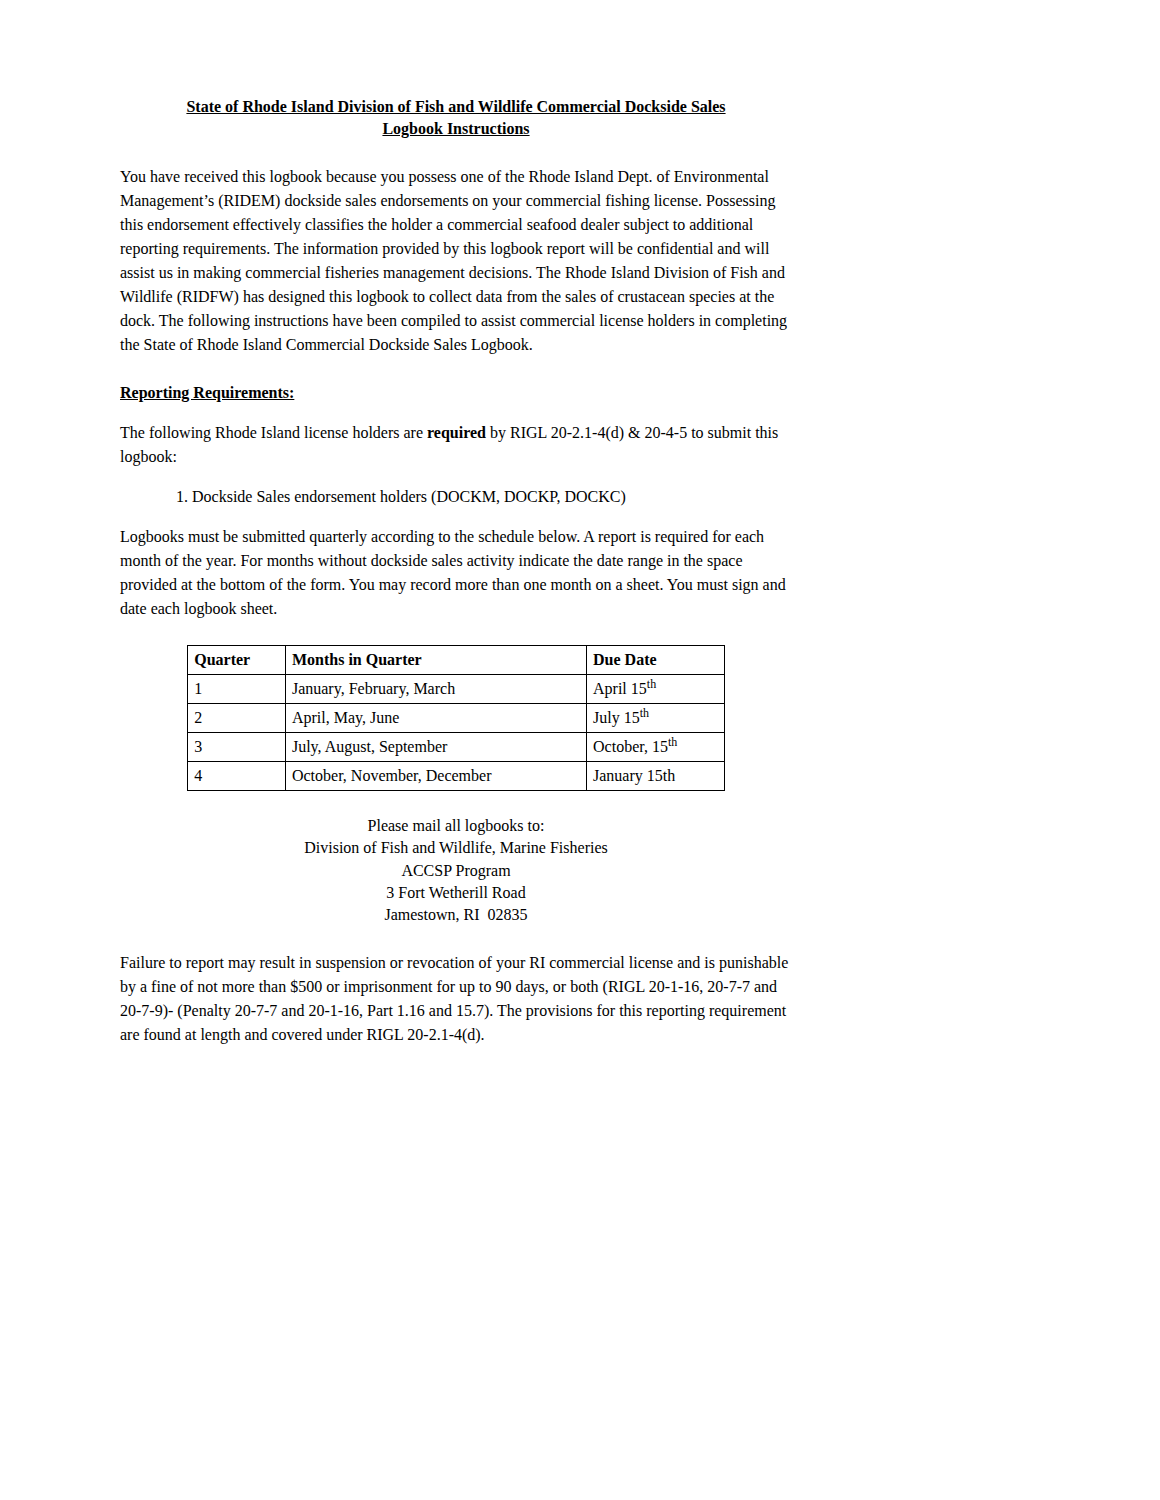State of Rhode Island Division of Fish and Wildlife Commercial Dockside Sales
Logbook Instructions
You have received this logbook because you possess one of the Rhode Island Dept. of Environmental Management’s (RIDEM) dockside sales endorsements on your commercial fishing license. Possessing this endorsement effectively classifies the holder a commercial seafood dealer subject to additional reporting requirements. The information provided by this logbook report will be confidential and will assist us in making commercial fisheries management decisions. The Rhode Island Division of Fish and Wildlife (RIDFW) has designed this logbook to collect data from the sales of crustacean species at the dock. The following instructions have been compiled to assist commercial license holders in completing the State of Rhode Island Commercial Dockside Sales Logbook.
Reporting Requirements:
The following Rhode Island license holders are required by RIGL 20-2.1-4(d) & 20-4-5 to submit this logbook:
Dockside Sales endorsement holders (DOCKM, DOCKP, DOCKC)
Logbooks must be submitted quarterly according to the schedule below. A report is required for each month of the year. For months without dockside sales activity indicate the date range in the space provided at the bottom of the form. You may record more than one month on a sheet. You must sign and date each logbook sheet.
| Quarter | Months in Quarter | Due Date |
| --- | --- | --- |
| 1 | January, February, March | April 15 th |
| 2 | April, May, June | July 15 th |
| 3 | July, August, September | October, 15 th |
| 4 | October, November, December | January 15th |
Please mail all logbooks to:
Division of Fish and Wildlife, Marine Fisheries
ACCSP Program
3 Fort Wetherill Road
Jamestown, RI 02835
Failure to report may result in suspension or revocation of your RI commercial license and is punishable by a fine of not more than $500 or imprisonment for up to 90 days, or both (RIGL 20-1-16, 20-7-7 and 20-7-9)- (Penalty 20-7-7 and 20-1-16, Part 1.16 and 15.7). The provisions for this reporting requirement are found at length and covered under RIGL 20-2.1-4(d).